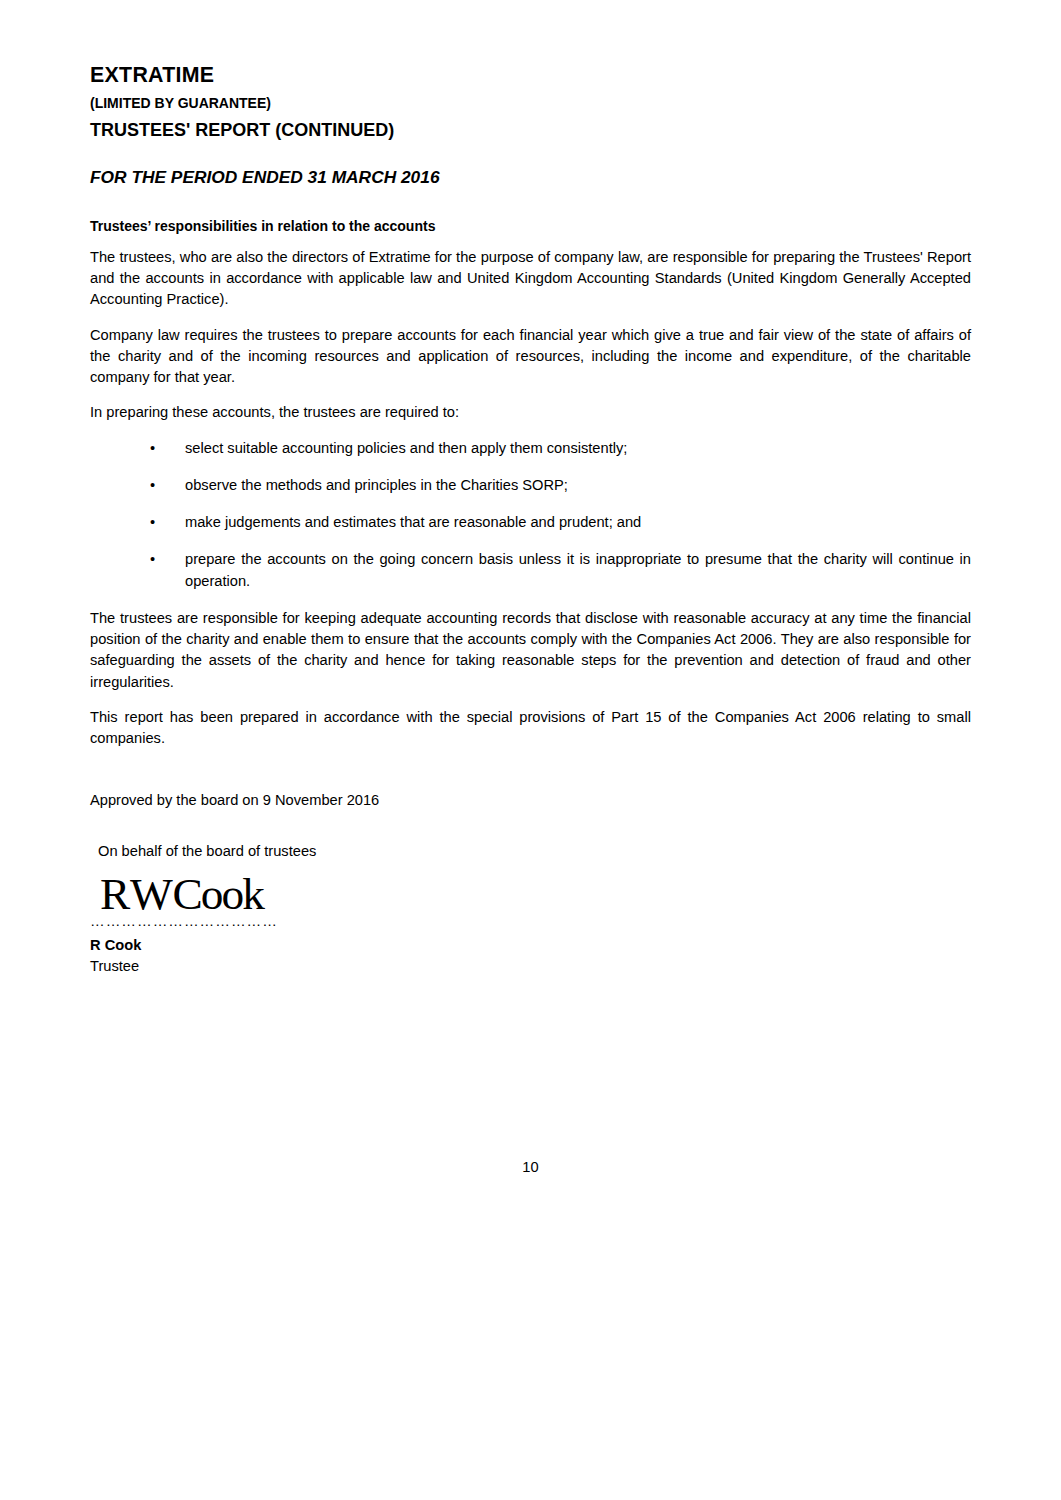EXTRATIME
(LIMITED BY GUARANTEE)
TRUSTEES' REPORT (CONTINUED)
FOR THE PERIOD ENDED 31 MARCH 2016
Trustees’ responsibilities in relation to the accounts
The trustees, who are also the directors of Extratime for the purpose of company law, are responsible for preparing the Trustees' Report and the accounts in accordance with applicable law and United Kingdom Accounting Standards (United Kingdom Generally Accepted Accounting Practice).
Company law requires the trustees to prepare accounts for each financial year which give a true and fair view of the state of affairs of the charity and of the incoming resources and application of resources, including the income and expenditure, of the charitable company for that year.
In preparing these accounts, the trustees are required to:
select suitable accounting policies and then apply them consistently;
observe the methods and principles in the Charities SORP;
make judgements and estimates that are reasonable and prudent; and
prepare the accounts on the going concern basis unless it is inappropriate to presume that the charity will continue in operation.
The trustees are responsible for keeping adequate accounting records that disclose with reasonable accuracy at any time the financial position of the charity and enable them to ensure that the accounts comply with the Companies Act 2006. They are also responsible for safeguarding the assets of the charity and hence for taking reasonable steps for the prevention and detection of fraud and other irregularities.
This report has been prepared in accordance with the special provisions of Part 15 of the Companies Act 2006 relating to small companies.
Approved by the board on 9 November 2016
On behalf of the board of trustees
R W Cook
………………………………
R Cook
Trustee
10